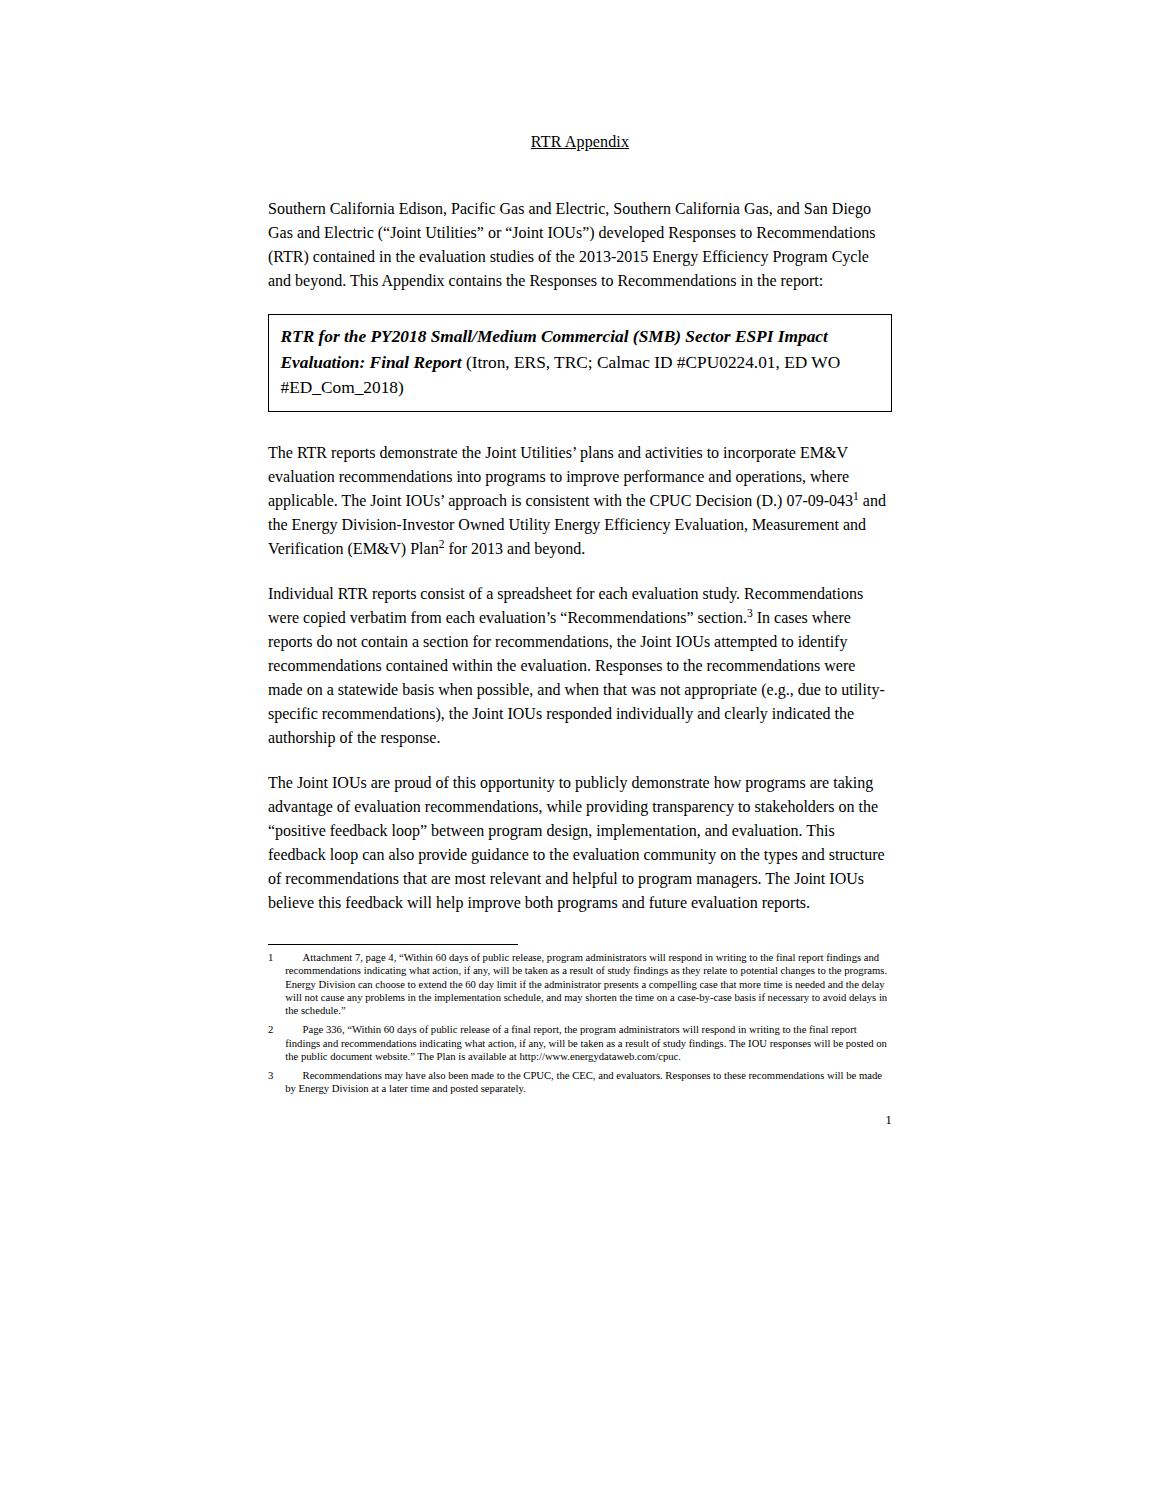RTR Appendix
Southern California Edison, Pacific Gas and Electric, Southern California Gas, and San Diego Gas and Electric (“Joint Utilities” or “Joint IOUs”) developed Responses to Recommendations (RTR) contained in the evaluation studies of the 2013-2015 Energy Efficiency Program Cycle and beyond. This Appendix contains the Responses to Recommendations in the report:
RTR for the PY2018 Small/Medium Commercial (SMB) Sector ESPI Impact Evaluation: Final Report (Itron, ERS, TRC; Calmac ID #CPU0224.01, ED WO #ED_Com_2018)
The RTR reports demonstrate the Joint Utilities’ plans and activities to incorporate EM&V evaluation recommendations into programs to improve performance and operations, where applicable. The Joint IOUs’ approach is consistent with the CPUC Decision (D.) 07-09-0431 and the Energy Division-Investor Owned Utility Energy Efficiency Evaluation, Measurement and Verification (EM&V) Plan2 for 2013 and beyond.
Individual RTR reports consist of a spreadsheet for each evaluation study. Recommendations were copied verbatim from each evaluation’s “Recommendations” section.3 In cases where reports do not contain a section for recommendations, the Joint IOUs attempted to identify recommendations contained within the evaluation. Responses to the recommendations were made on a statewide basis when possible, and when that was not appropriate (e.g., due to utility-specific recommendations), the Joint IOUs responded individually and clearly indicated the authorship of the response.
The Joint IOUs are proud of this opportunity to publicly demonstrate how programs are taking advantage of evaluation recommendations, while providing transparency to stakeholders on the “positive feedback loop” between program design, implementation, and evaluation. This feedback loop can also provide guidance to the evaluation community on the types and structure of recommendations that are most relevant and helpful to program managers. The Joint IOUs believe this feedback will help improve both programs and future evaluation reports.
1 Attachment 7, page 4, “Within 60 days of public release, program administrators will respond in writing to the final report findings and recommendations indicating what action, if any, will be taken as a result of study findings as they relate to potential changes to the programs. Energy Division can choose to extend the 60 day limit if the administrator presents a compelling case that more time is needed and the delay will not cause any problems in the implementation schedule, and may shorten the time on a case-by-case basis if necessary to avoid delays in the schedule.” 2 Page 336, “Within 60 days of public release of a final report, the program administrators will respond in writing to the final report findings and recommendations indicating what action, if any, will be taken as a result of study findings. The IOU responses will be posted on the public document website.” The Plan is available at http://www.energydataweb.com/cpuc. 3 Recommendations may have also been made to the CPUC, the CEC, and evaluators. Responses to these recommendations will be made by Energy Division at a later time and posted separately.
1